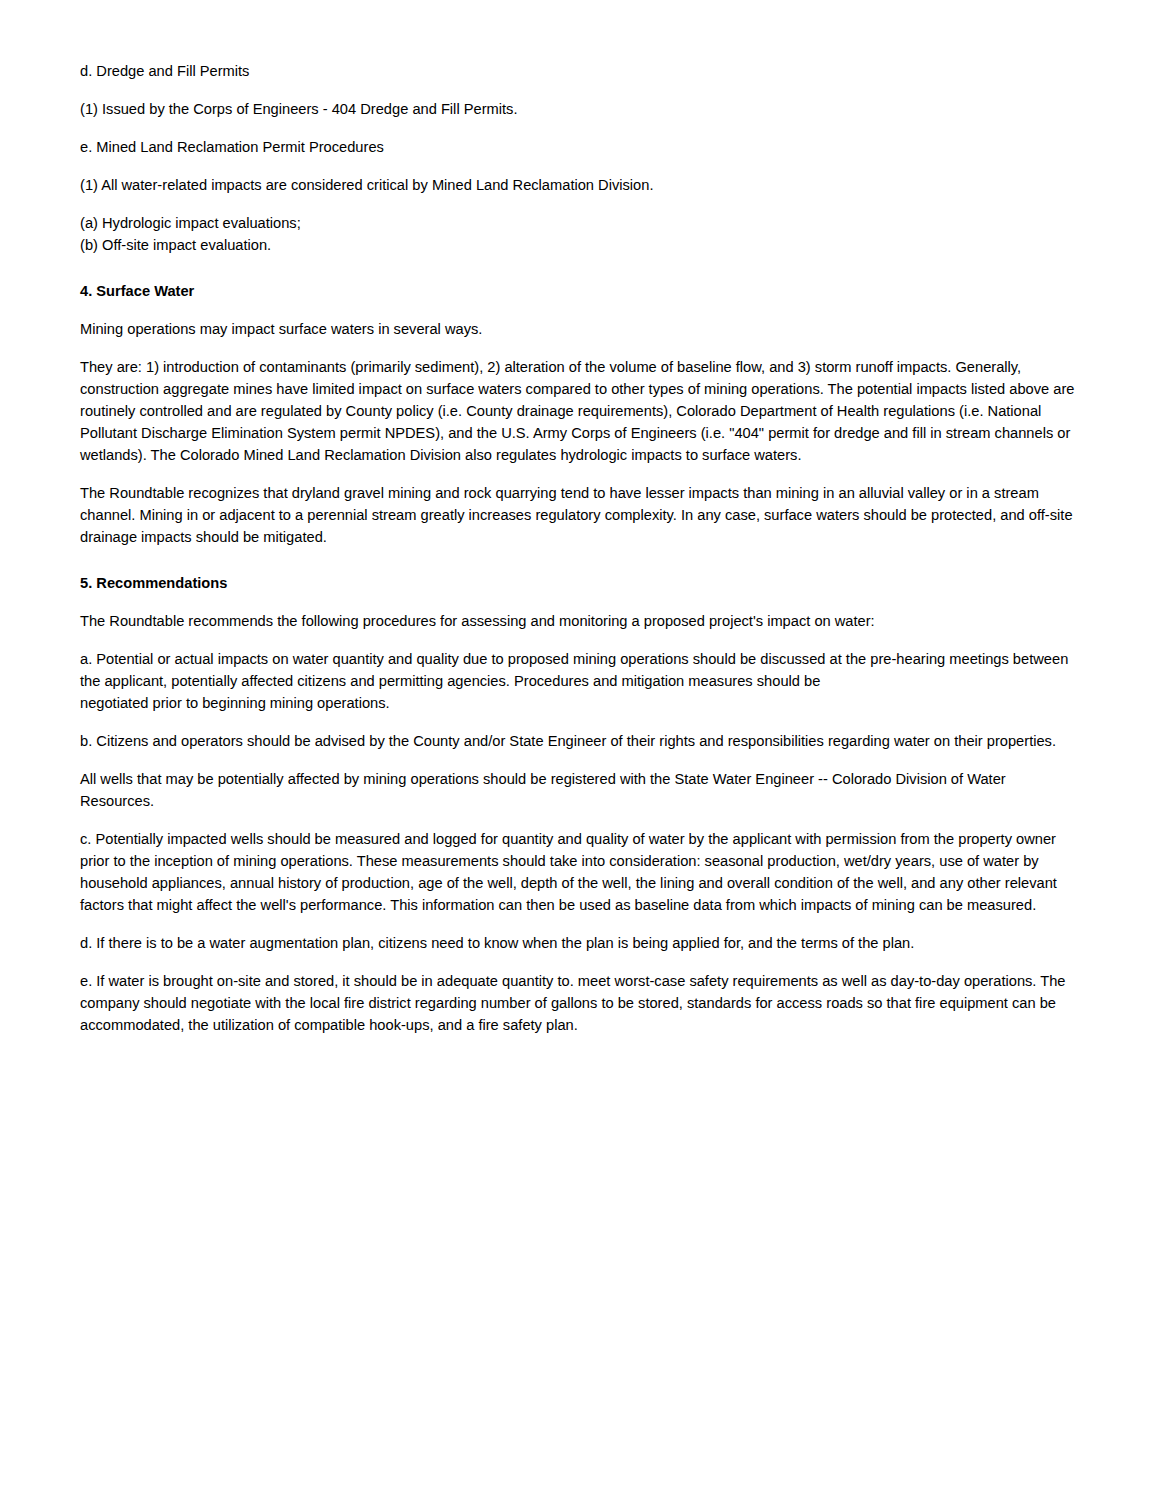d. Dredge and Fill Permits
(1) Issued by the Corps of Engineers - 404 Dredge and Fill Permits.
e. Mined Land Reclamation Permit Procedures
(1) All water-related impacts are considered critical by Mined Land Reclamation Division.
(a) Hydrologic impact evaluations;
(b) Off-site impact evaluation.
4. Surface Water
Mining operations may impact surface waters in several ways.
They are: 1) introduction of contaminants (primarily sediment), 2) alteration of the volume of baseline flow, and 3) storm runoff impacts. Generally, construction aggregate mines have limited impact on surface waters compared to other types of mining operations. The potential impacts listed above are routinely controlled and are regulated by County policy (i.e. County drainage requirements), Colorado Department of Health regulations (i.e. National Pollutant Discharge Elimination System permit NPDES), and the U.S. Army Corps of Engineers (i.e. "404" permit for dredge and fill in stream channels or wetlands). The Colorado Mined Land Reclamation Division also regulates hydrologic impacts to surface waters.
The Roundtable recognizes that dryland gravel mining and rock quarrying tend to have lesser impacts than mining in an alluvial valley or in a stream channel. Mining in or adjacent to a perennial stream greatly increases regulatory complexity. In any case, surface waters should be protected, and off-site drainage impacts should be mitigated.
5. Recommendations
The Roundtable recommends the following procedures for assessing and monitoring a proposed project's impact on water:
a. Potential or actual impacts on water quantity and quality due to proposed mining operations should be discussed at the pre-hearing meetings between the applicant, potentially affected citizens and permitting agencies. Procedures and mitigation measures should be
negotiated prior to beginning mining operations.
b. Citizens and operators should be advised by the County and/or State Engineer of their rights and responsibilities regarding water on their properties.
All wells that may be potentially affected by mining operations should be registered with the State Water Engineer -- Colorado Division of Water Resources.
c. Potentially impacted wells should be measured and logged for quantity and quality of water by the applicant with permission from the property owner prior to the inception of mining operations. These measurements should take into consideration: seasonal production, wet/dry years, use of water by household appliances, annual history of production, age of the well, depth of the well, the lining and overall condition of the well, and any other relevant factors that might affect the well's performance. This information can then be used as baseline data from which impacts of mining can be measured.
d. If there is to be a water augmentation plan, citizens need to know when the plan is being applied for, and the terms of the plan.
e. If water is brought on-site and stored, it should be in adequate quantity to. meet worst-case safety requirements as well as day-to-day operations. The company should negotiate with the local fire district regarding number of gallons to be stored, standards for access roads so that fire equipment can be accommodated, the utilization of compatible hook-ups, and a fire safety plan.